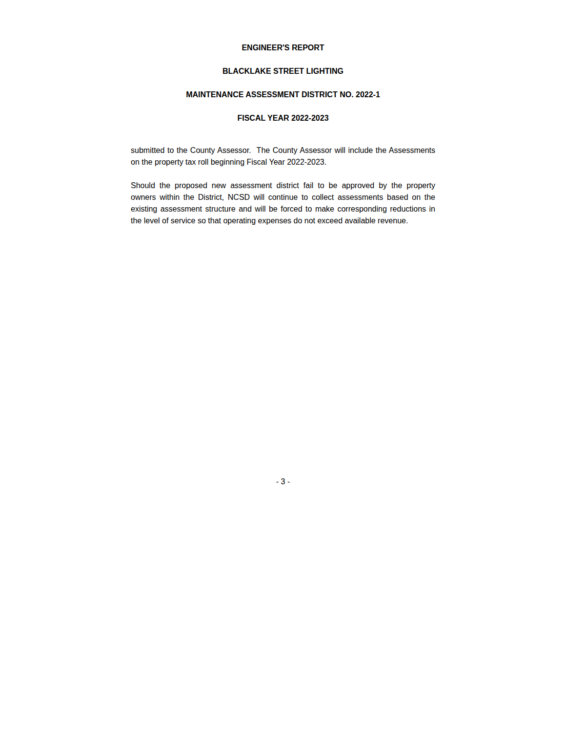ENGINEER'S REPORT
BLACKLAKE STREET LIGHTING
MAINTENANCE ASSESSMENT DISTRICT NO. 2022-1
FISCAL YEAR 2022-2023
submitted to the County Assessor. The County Assessor will include the Assessments on the property tax roll beginning Fiscal Year 2022-2023.
Should the proposed new assessment district fail to be approved by the property owners within the District, NCSD will continue to collect assessments based on the existing assessment structure and will be forced to make corresponding reductions in the level of service so that operating expenses do not exceed available revenue.
- 3 -